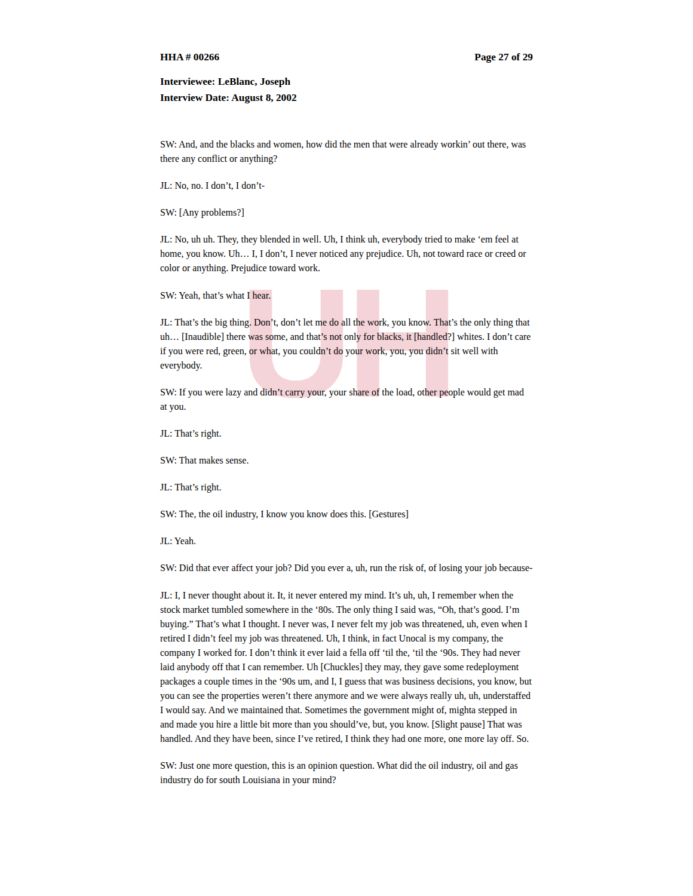UH
HHA # 00266 Page 27 of 29
Interviewee: LeBlanc, Joseph
Interview Date: August 8, 2002
SW: And, and the blacks and women, how did the men that were already workin’ out there, was there any conflict or anything?
JL: No, no. I don’t, I don’t-
SW: [Any problems?]
JL: No, uh uh. They, they blended in well. Uh, I think uh, everybody tried to make ‘em feel at home, you know. Uh… I, I don’t, I never noticed any prejudice. Uh, not toward race or creed or color or anything. Prejudice toward work.
SW: Yeah, that’s what I hear.
JL: That’s the big thing. Don’t, don’t let me do all the work, you know. That’s the only thing that uh… [Inaudible] there was some, and that’s not only for blacks, it [handled?] whites. I don’t care if you were red, green, or what, you couldn’t do your work, you, you didn’t sit well with everybody.
SW: If you were lazy and didn’t carry your, your share of the load, other people would get mad at you.
JL: That’s right.
SW: That makes sense.
JL: That’s right.
SW: The, the oil industry, I know you know does this. [Gestures]
JL: Yeah.
SW: Did that ever affect your job? Did you ever a, uh, run the risk of, of losing your job because-
JL: I, I never thought about it. It, it never entered my mind. It’s uh, uh, I remember when the stock market tumbled somewhere in the ‘80s. The only thing I said was, “Oh, that’s good. I’m buying.” That’s what I thought. I never was, I never felt my job was threatened, uh, even when I retired I didn’t feel my job was threatened. Uh, I think, in fact Unocal is my company, the company I worked for. I don’t think it ever laid a fella off ‘til the, ‘til the ‘90s. They had never laid anybody off that I can remember. Uh [Chuckles] they may, they gave some redeployment packages a couple times in the ‘90s um, and I, I guess that was business decisions, you know, but you can see the properties weren’t there anymore and we were always really uh, uh, understaffed I would say. And we maintained that. Sometimes the government might of, mighta stepped in and made you hire a little bit more than you should’ve, but, you know. [Slight pause] That was handled. And they have been, since I’ve retired, I think they had one more, one more lay off. So.
SW: Just one more question, this is an opinion question. What did the oil industry, oil and gas industry do for south Louisiana in your mind?